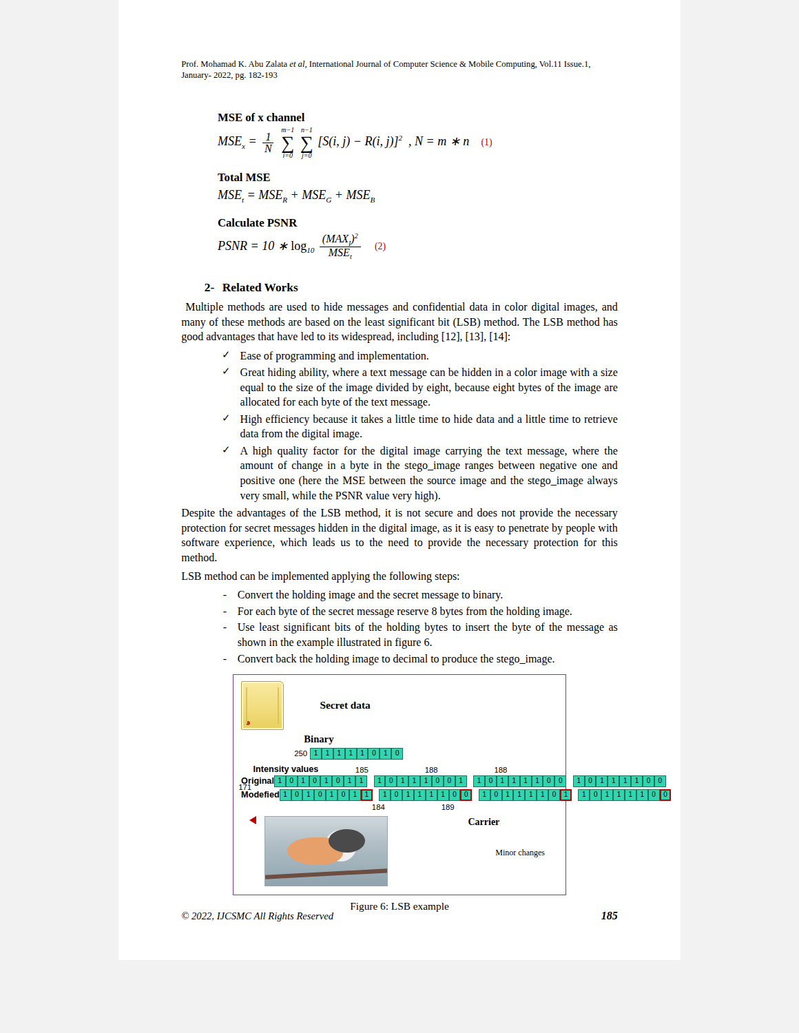Prof. Mohamad K. Abu Zalata et al, International Journal of Computer Science & Mobile Computing, Vol.11 Issue.1, January- 2022, pg. 182-193
MSE of x channel
MSEx = 1 N m−1∑i=0 n−1∑j=0 [S(i, j) − R(i, j)]2 , N = m ∗ n (1)
Total MSE
MSEt = MSER + MSEG + MSEB
Calculate PSNR
PSNR = 10 ∗ log10 (MAXI)2 MSEt (2)
2-Related Works
Multiple methods are used to hide messages and confidential data in color digital images, and many of these methods are based on the least significant bit (LSB) method. The LSB method has good advantages that have led to its widespread, including [12], [13], [14]:
Ease of programming and implementation.
Great hiding ability, where a text message can be hidden in a color image with a size equal to the size of the image divided by eight, because eight bytes of the image are allocated for each byte of the text message.
High efficiency because it takes a little time to hide data and a little time to retrieve data from the digital image.
A high quality factor for the digital image carrying the text message, where the amount of change in a byte in the stego_image ranges between negative one and positive one (here the MSE between the source image and the stego_image always very small, while the PSNR value very high).
Despite the advantages of the LSB method, it is not secure and does not provide the necessary protection for secret messages hidden in the digital image, as it is easy to penetrate by people with software experience, which leads us to the need to provide the necessary protection for this method.
LSB method can be implemented applying the following steps:
Convert the holding image and the secret message to binary.
For each byte of the secret message reserve 8 bytes from the holding image.
Use least significant bits of the holding bytes to insert the byte of the message as shown in the example illustrated in figure 6.
Convert back the holding image to decimal to produce the stego_image.
Secret data
Binary
250
1
1
1
1
1
0
1
0
Intensity values
185
188
188
Original
1
0
1
0
1
0
1
1
1
0
1
1
1
0
0
1
1
0
1
1
1
1
0
0
1
0
1
1
1
1
0
0
Modefied
171
1
0
1
0
1
0
1
1
1
0
1
1
1
1
0
0
1
0
1
1
1
1
0
1
1
0
1
1
1
1
0
0
184
189
Carrier
Minor changes
Figure 6: LSB example
© 2022, IJCSMC All Rights Reserved
185